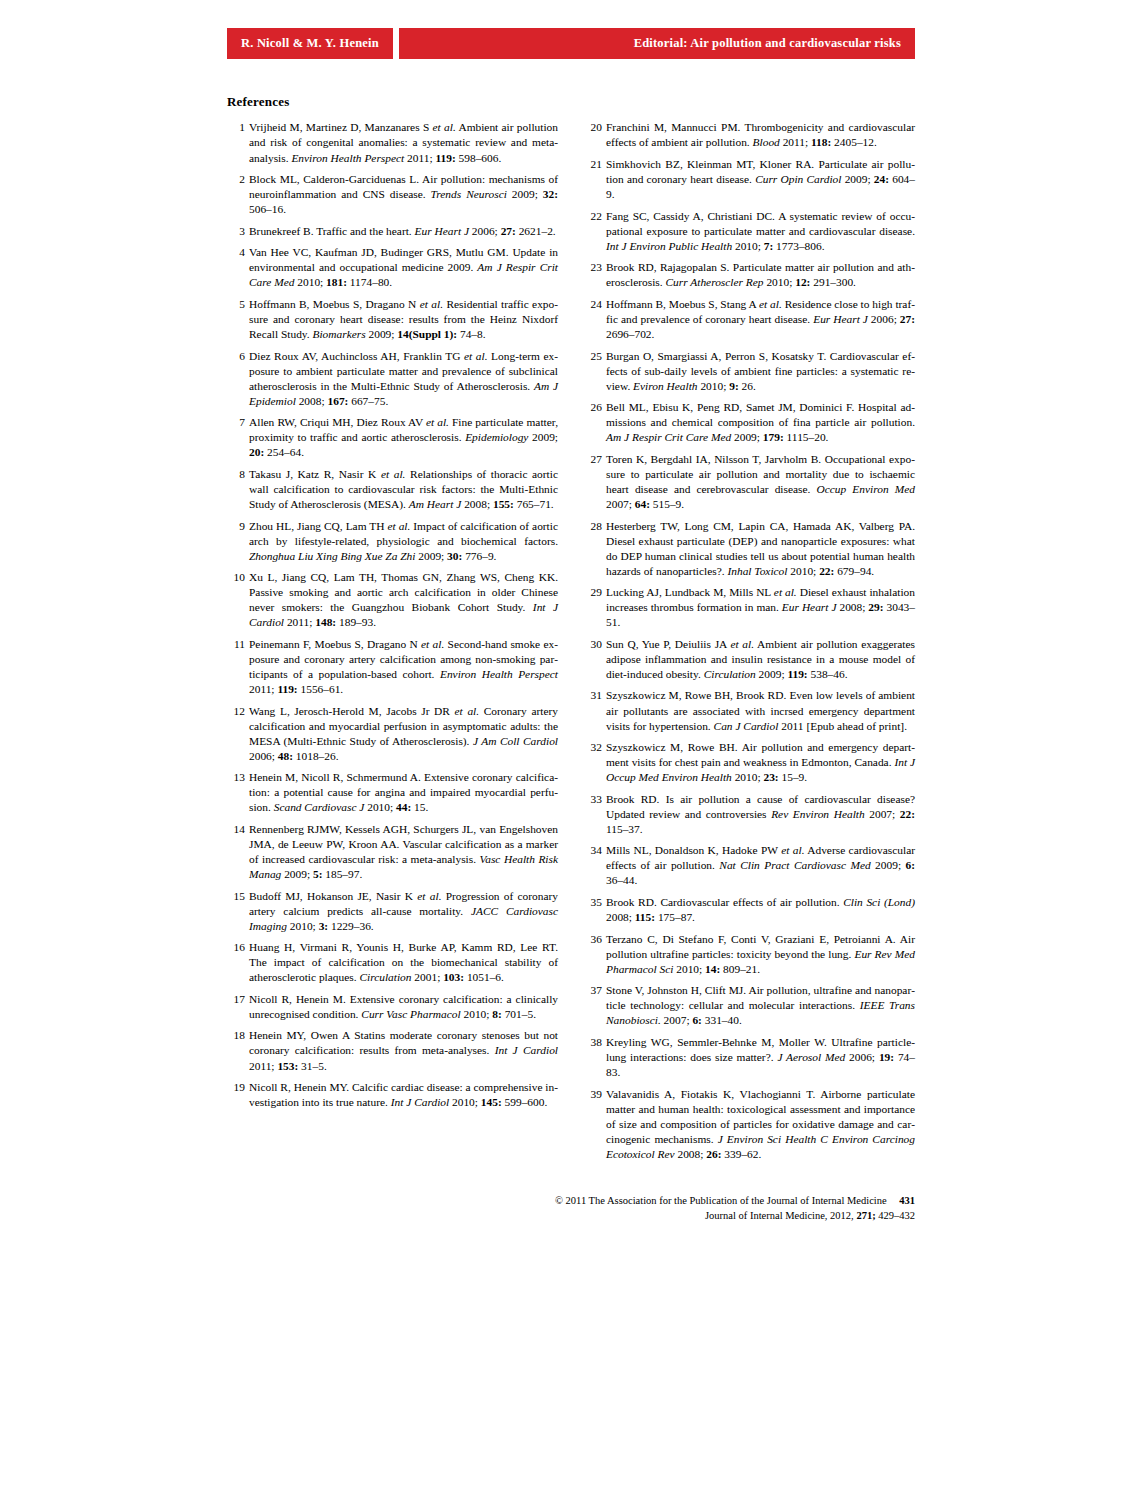R. Nicoll & M. Y. Henein
Editorial: Air pollution and cardiovascular risks
References
1 Vrijheid M, Martinez D, Manzanares S et al. Ambient air pollution and risk of congenital anomalies: a systematic review and meta-analysis. Environ Health Perspect 2011; 119: 598–606.
2 Block ML, Calderon-Garciduenas L. Air pollution: mechanisms of neuroinflammation and CNS disease. Trends Neurosci 2009; 32: 506–16.
3 Brunekreef B. Traffic and the heart. Eur Heart J 2006; 27: 2621–2.
4 Van Hee VC, Kaufman JD, Budinger GRS, Mutlu GM. Update in environmental and occupational medicine 2009. Am J Respir Crit Care Med 2010; 181: 1174–80.
5 Hoffmann B, Moebus S, Dragano N et al. Residential traffic exposure and coronary heart disease: results from the Heinz Nixdorf Recall Study. Biomarkers 2009; 14(Suppl 1): 74–8.
6 Diez Roux AV, Auchincloss AH, Franklin TG et al. Long-term exposure to ambient particulate matter and prevalence of subclinical atherosclerosis in the Multi-Ethnic Study of Atherosclerosis. Am J Epidemiol 2008; 167: 667–75.
7 Allen RW, Criqui MH, Diez Roux AV et al. Fine particulate matter, proximity to traffic and aortic atherosclerosis. Epidemiology 2009; 20: 254–64.
8 Takasu J, Katz R, Nasir K et al. Relationships of thoracic aortic wall calcification to cardiovascular risk factors: the Multi-Ethnic Study of Atherosclerosis (MESA). Am Heart J 2008; 155: 765–71.
9 Zhou HL, Jiang CQ, Lam TH et al. Impact of calcification of aortic arch by lifestyle-related, physiologic and biochemical factors. Zhonghua Liu Xing Bing Xue Za Zhi 2009; 30: 776–9.
10 Xu L, Jiang CQ, Lam TH, Thomas GN, Zhang WS, Cheng KK. Passive smoking and aortic arch calcification in older Chinese never smokers: the Guangzhou Biobank Cohort Study. Int J Cardiol 2011; 148: 189–93.
11 Peinemann F, Moebus S, Dragano N et al. Second-hand smoke exposure and coronary artery calcification among non-smoking participants of a population-based cohort. Environ Health Perspect 2011; 119: 1556–61.
12 Wang L, Jerosch-Herold M, Jacobs Jr DR et al. Coronary artery calcification and myocardial perfusion in asymptomatic adults: the MESA (Multi-Ethnic Study of Atherosclerosis). J Am Coll Cardiol 2006; 48: 1018–26.
13 Henein M, Nicoll R, Schmermund A. Extensive coronary calcification: a potential cause for angina and impaired myocardial perfusion. Scand Cardiovasc J 2010; 44: 15.
14 Rennenberg RJMW, Kessels AGH, Schurgers JL, van Engelshoven JMA, de Leeuw PW, Kroon AA. Vascular calcification as a marker of increased cardiovascular risk: a meta-analysis. Vasc Health Risk Manag 2009; 5: 185–97.
15 Budoff MJ, Hokanson JE, Nasir K et al. Progression of coronary artery calcium predicts all-cause mortality. JACC Cardiovasc Imaging 2010; 3: 1229–36.
16 Huang H, Virmani R, Younis H, Burke AP, Kamm RD, Lee RT. The impact of calcification on the biomechanical stability of atherosclerotic plaques. Circulation 2001; 103: 1051–6.
17 Nicoll R, Henein M. Extensive coronary calcification: a clinically unrecognised condition. Curr Vasc Pharmacol 2010; 8: 701–5.
18 Henein MY, Owen A Statins moderate coronary stenoses but not coronary calcification: results from meta-analyses. Int J Cardiol 2011; 153: 31–5.
19 Nicoll R, Henein MY. Calcific cardiac disease: a comprehensive investigation into its true nature. Int J Cardiol 2010; 145: 599–600.
20 Franchini M, Mannucci PM. Thrombogenicity and cardiovascular effects of ambient air pollution. Blood 2011; 118: 2405–12.
21 Simkhovich BZ, Kleinman MT, Kloner RA. Particulate air pollution and coronary heart disease. Curr Opin Cardiol 2009; 24: 604–9.
22 Fang SC, Cassidy A, Christiani DC. A systematic review of occupational exposure to particulate matter and cardiovascular disease. Int J Environ Public Health 2010; 7: 1773–806.
23 Brook RD, Rajagopalan S. Particulate matter air pollution and atherosclerosis. Curr Atheroscler Rep 2010; 12: 291–300.
24 Hoffmann B, Moebus S, Stang A et al. Residence close to high traffic and prevalence of coronary heart disease. Eur Heart J 2006; 27: 2696–702.
25 Burgan O, Smargiassi A, Perron S, Kosatsky T. Cardiovascular effects of sub-daily levels of ambient fine particles: a systematic review. Eviron Health 2010; 9: 26.
26 Bell ML, Ebisu K, Peng RD, Samet JM, Dominici F. Hospital admissions and chemical composition of fina particle air pollution. Am J Respir Crit Care Med 2009; 179: 1115–20.
27 Toren K, Bergdahl IA, Nilsson T, Jarvholm B. Occupational exposure to particulate air pollution and mortality due to ischaemic heart disease and cerebrovascular disease. Occup Environ Med 2007; 64: 515–9.
28 Hesterberg TW, Long CM, Lapin CA, Hamada AK, Valberg PA. Diesel exhaust particulate (DEP) and nanoparticle exposures: what do DEP human clinical studies tell us about potential human health hazards of nanoparticles?. Inhal Toxicol 2010; 22: 679–94.
29 Lucking AJ, Lundback M, Mills NL et al. Diesel exhaust inhalation increases thrombus formation in man. Eur Heart J 2008; 29: 3043–51.
30 Sun Q, Yue P, Deiuliis JA et al. Ambient air pollution exaggerates adipose inflammation and insulin resistance in a mouse model of diet-induced obesity. Circulation 2009; 119: 538–46.
31 Szyszkowicz M, Rowe BH, Brook RD. Even low levels of ambient air pollutants are associated with incrsed emergency department visits for hypertension. Can J Cardiol 2011 [Epub ahead of print].
32 Szyszkowicz M, Rowe BH. Air pollution and emergency department visits for chest pain and weakness in Edmonton, Canada. Int J Occup Med Environ Health 2010; 23: 15–9.
33 Brook RD. Is air pollution a cause of cardiovascular disease? Updated review and controversies Rev Environ Health 2007; 22: 115–37.
34 Mills NL, Donaldson K, Hadoke PW et al. Adverse cardiovascular effects of air pollution. Nat Clin Pract Cardiovasc Med 2009; 6: 36–44.
35 Brook RD. Cardiovascular effects of air pollution. Clin Sci (Lond) 2008; 115: 175–87.
36 Terzano C, Di Stefano F, Conti V, Graziani E, Petroianni A. Air pollution ultrafine particles: toxicity beyond the lung. Eur Rev Med Pharmacol Sci 2010; 14: 809–21.
37 Stone V, Johnston H, Clift MJ. Air pollution, ultrafine and nanoparticle technology: cellular and molecular interactions. IEEE Trans Nanobiosci. 2007; 6: 331–40.
38 Kreyling WG, Semmler-Behnke M, Moller W. Ultrafine particle-lung interactions: does size matter?. J Aerosol Med 2006; 19: 74–83.
39 Valavanidis A, Fiotakis K, Vlachogianni T. Airborne particulate matter and human health: toxicological assessment and importance of size and composition of particles for oxidative damage and carcinogenic mechanisms. J Environ Sci Health C Environ Carcinog Ecotoxicol Rev 2008; 26: 339–62.
© 2011 The Association for the Publication of the Journal of Internal Medicine 431
Journal of Internal Medicine, 2012, 271; 429–432